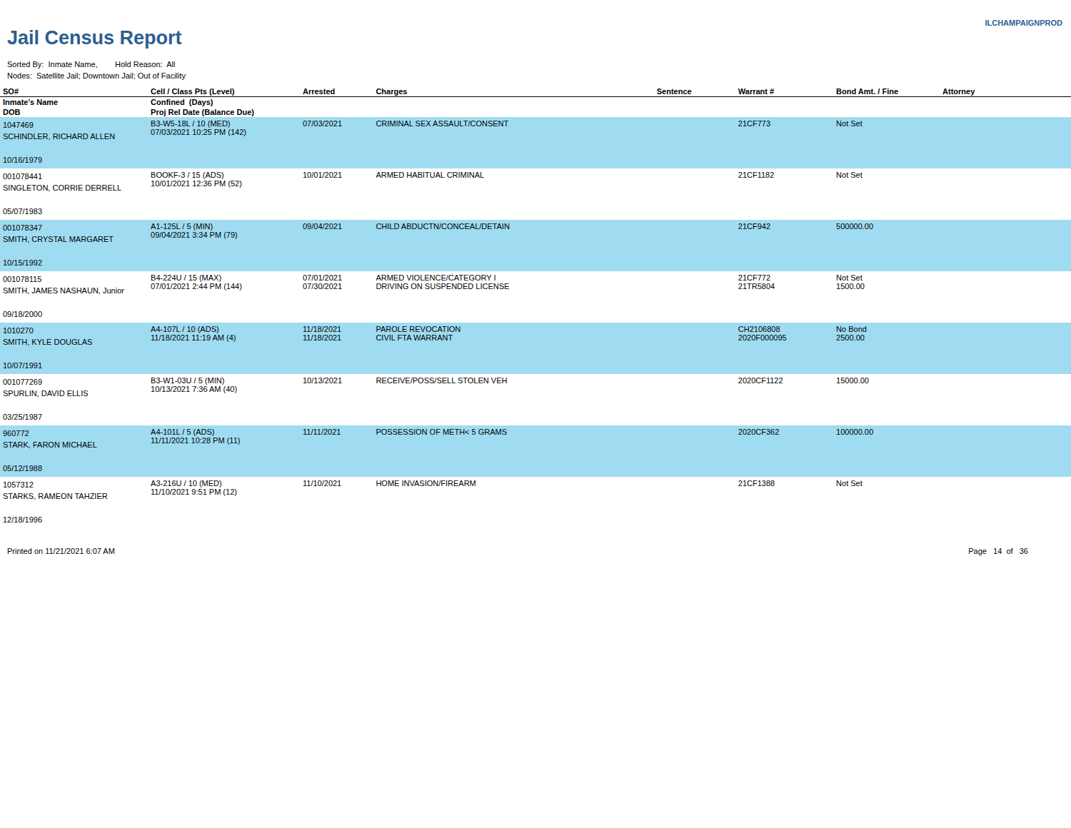ILCHAMPAIGNPROD
Jail Census Report
Sorted By: Inmate Name, Hold Reason: All
Nodes: Satellite Jail; Downtown Jail; Out of Facility
| SO# | Cell / Class Pts (Level) | Arrested | Charges | Sentence | Warrant # | Bond Amt. / Fine | Attorney |
| --- | --- | --- | --- | --- | --- | --- | --- |
| Inmate's Name | Confined (Days) | | | | | | |
| DOB | Proj Rel Date (Balance Due) | | | | | | |
| 1047469 SCHINDLER, RICHARD ALLEN 10/16/1979 | B3-W5-18L / 10 (MED) 07/03/2021 10:25 PM (142) | 07/03/2021 | CRIMINAL SEX ASSAULT/CONSENT | | 21CF773 | Not Set | |
| 001078441 SINGLETON, CORRIE DERRELL 05/07/1983 | BOOKF-3 / 15 (ADS) 10/01/2021 12:36 PM (52) | 10/01/2021 | ARMED HABITUAL CRIMINAL | | 21CF1182 | Not Set | |
| 001078347 SMITH, CRYSTAL MARGARET 10/15/1992 | A1-125L / 5 (MIN) 09/04/2021 3:34 PM (79) | 09/04/2021 | CHILD ABDUCTN/CONCEAL/DETAIN | | 21CF942 | 500000.00 | |
| 001078115 SMITH, JAMES NASHAUN, Junior 09/18/2000 | B4-224U / 15 (MAX) 07/01/2021 2:44 PM (144) | 07/01/2021 07/30/2021 | ARMED VIOLENCE/CATEGORY I DRIVING ON SUSPENDED LICENSE | | 21CF772 21TR5804 | Not Set 1500.00 | |
| 1010270 SMITH, KYLE DOUGLAS 10/07/1991 | A4-107L / 10 (ADS) 11/18/2021 11:19 AM (4) | 11/18/2021 11/18/2021 | PAROLE REVOCATION CIVIL FTA WARRANT | | CH2106808 2020F000095 | No Bond 2500.00 | |
| 001077269 SPURLIN, DAVID ELLIS 03/25/1987 | B3-W1-03U / 5 (MIN) 10/13/2021 7:36 AM (40) | 10/13/2021 | RECEIVE/POSS/SELL STOLEN VEH | | 2020CF1122 | 15000.00 | |
| 960772 STARK, FARON MICHAEL 05/12/1988 | A4-101L / 5 (ADS) 11/11/2021 10:28 PM (11) | 11/11/2021 | POSSESSION OF METH< 5 GRAMS | | 2020CF362 | 100000.00 | |
| 1057312 STARKS, RAMEON TAHZIER 12/18/1996 | A3-216U / 10 (MED) 11/10/2021 9:51 PM (12) | 11/10/2021 | HOME INVASION/FIREARM | | 21CF1388 | Not Set | |
Printed on 11/21/2021 6:07 AM
Page 14 of 36